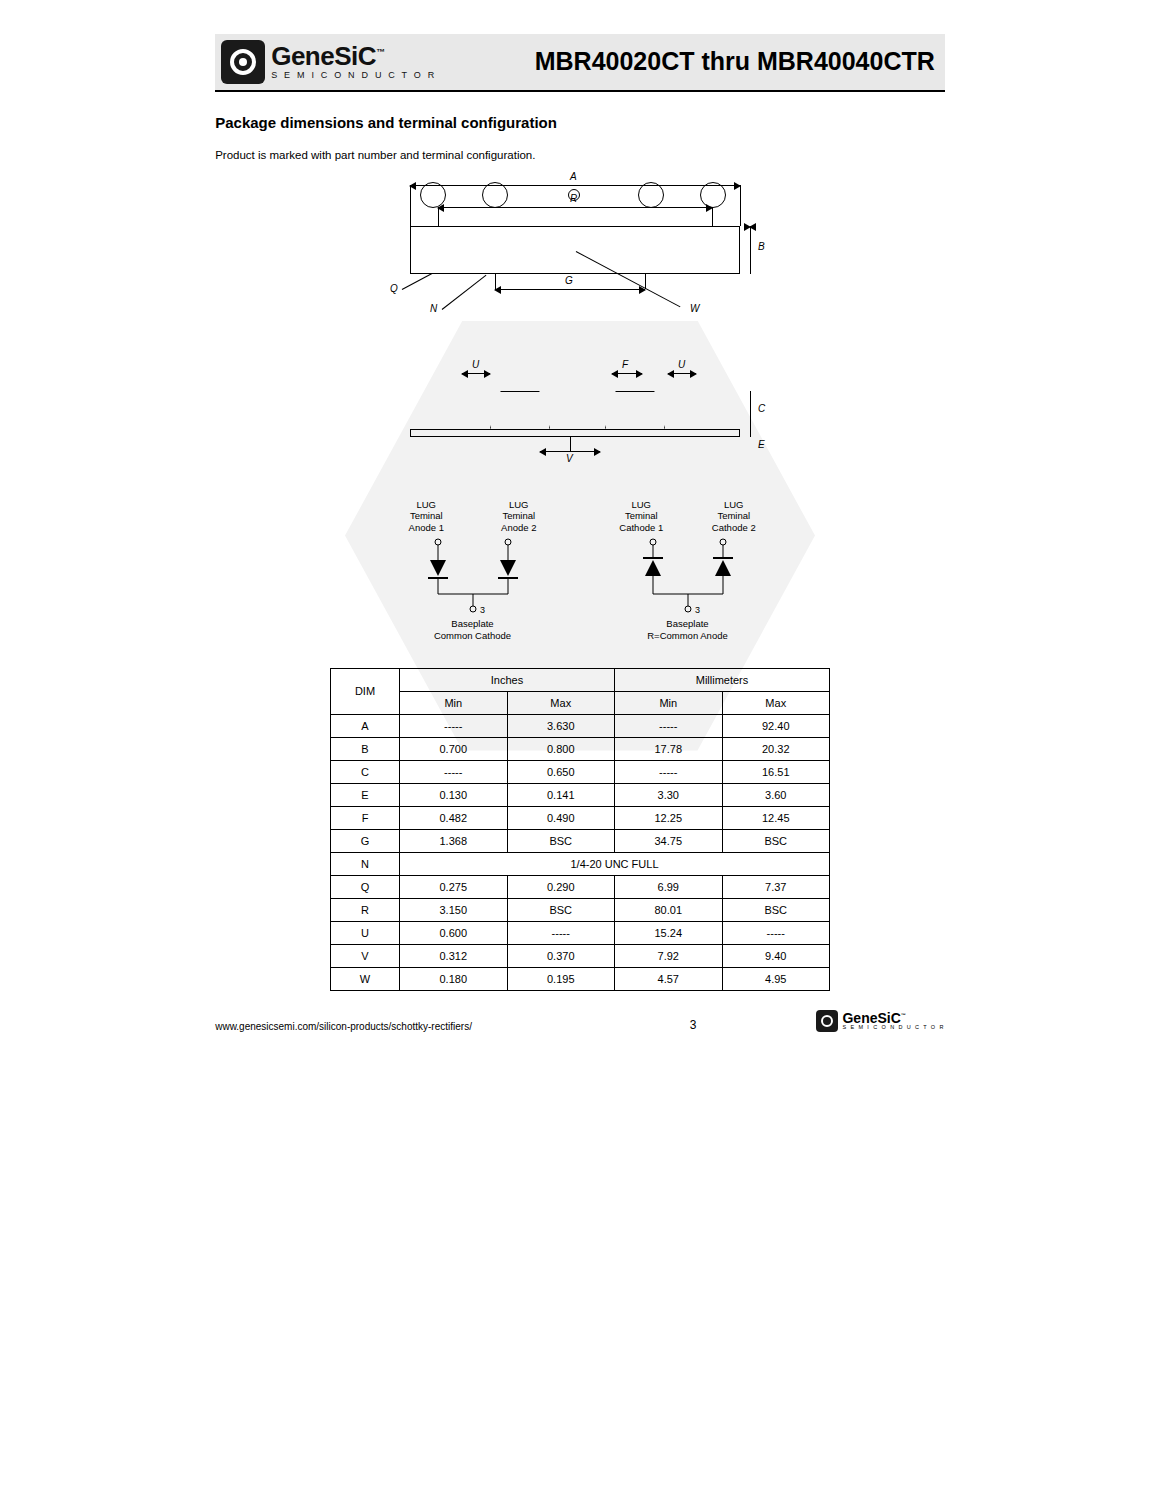GeneSiC™
S E M I C O N D U C T O R
MBR40020CT thru MBR40040CTR
Package dimensions and terminal configuration
Product is marked with part number and terminal configuration.
A
R
B
G
Q
N
W
U
F
U
C
E
V
LUG
Teminal
Anode 1
LUG
Teminal
Anode 2
3
Baseplate
Common Cathode
LUG
Teminal
Cathode 1
LUG
Teminal
Cathode 2
3
Baseplate
R=Common Anode
| DIM | Inches | Millimeters |
| --- | --- | --- |
| Min | Max | Min | Max |
| A | ----- | 3.630 | ----- | 92.40 |
| B | 0.700 | 0.800 | 17.78 | 20.32 |
| C | ----- | 0.650 | ----- | 16.51 |
| E | 0.130 | 0.141 | 3.30 | 3.60 |
| F | 0.482 | 0.490 | 12.25 | 12.45 |
| G | 1.368 | BSC | 34.75 | BSC |
| N | 1/4-20 UNC FULL |
| Q | 0.275 | 0.290 | 6.99 | 7.37 |
| R | 3.150 | BSC | 80.01 | BSC |
| U | 0.600 | ----- | 15.24 | ----- |
| V | 0.312 | 0.370 | 7.92 | 9.40 |
| W | 0.180 | 0.195 | 4.57 | 4.95 |
www.genesicsemi.com/silicon-products/schottky-rectifiers/
3
GeneSiC™
S E M I C O N D U C T O R